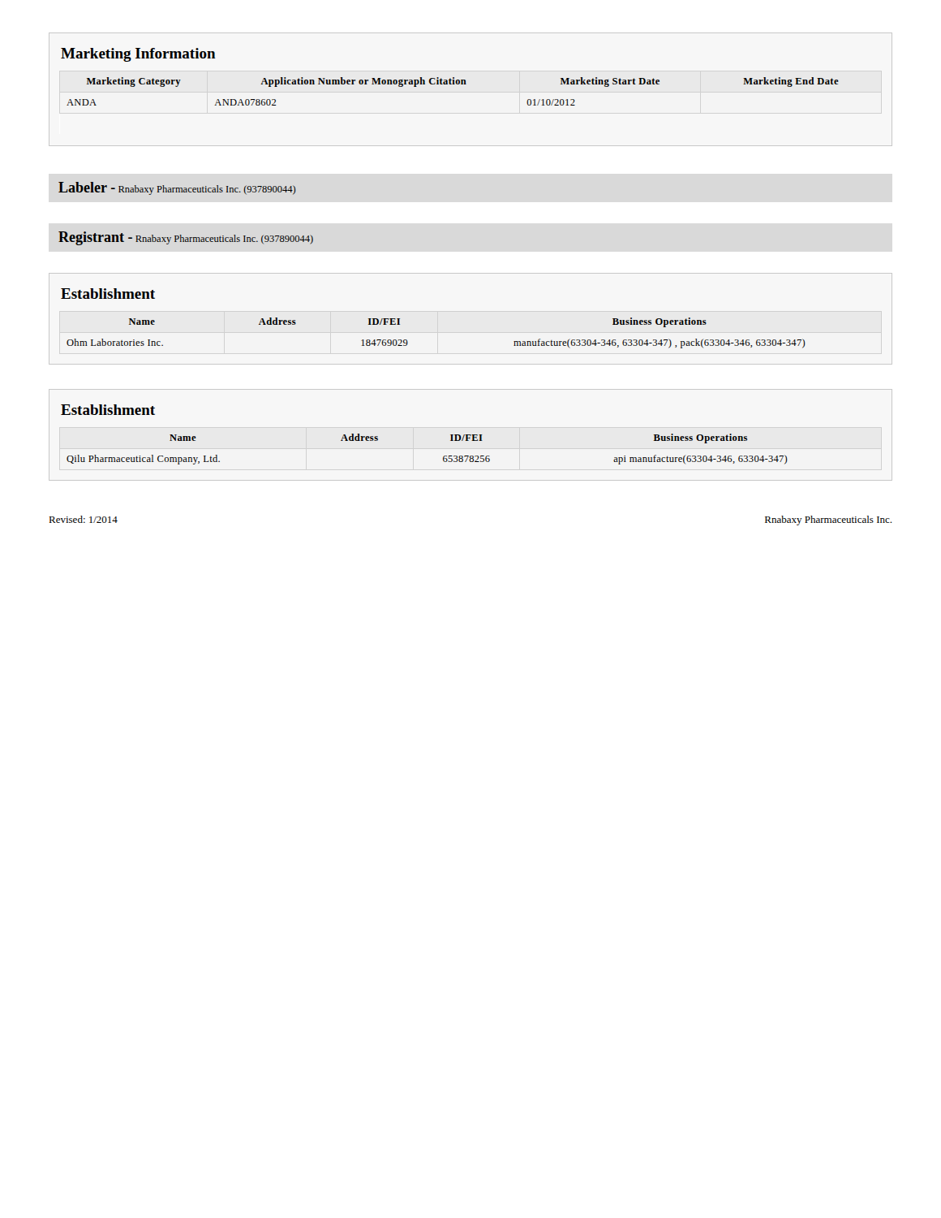Marketing Information
| Marketing Category | Application Number or Monograph Citation | Marketing Start Date | Marketing End Date |
| --- | --- | --- | --- |
| ANDA | ANDA078602 | 01/10/2012 | |
Labeler - Rnabaxy Pharmaceuticals Inc. (937890044)
Registrant - Rnabaxy Pharmaceuticals Inc. (937890044)
Establishment
| Name | Address | ID/FEI | Business Operations |
| --- | --- | --- | --- |
| Ohm Laboratories Inc. | | 184769029 | manufacture(63304-346, 63304-347) , pack(63304-346, 63304-347) |
Establishment
| Name | Address | ID/FEI | Business Operations |
| --- | --- | --- | --- |
| Qilu Pharmaceutical Company, Ltd. | | 653878256 | api manufacture(63304-346, 63304-347) |
Revised: 1/2014
Rnabaxy Pharmaceuticals Inc.